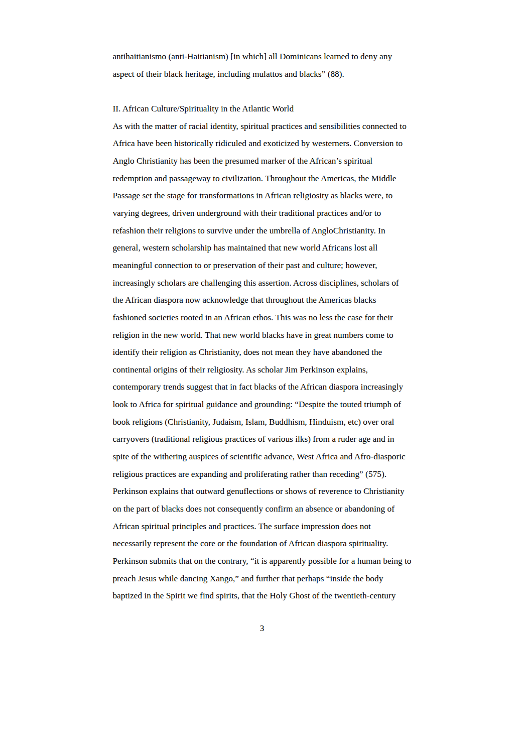antihaitianismo (anti-Haitianism) [in which] all Dominicans learned to deny any aspect of their black heritage, including mulattos and blacks” (88).
II. African Culture/Spirituality in the Atlantic World
As with the matter of racial identity, spiritual practices and sensibilities connected to Africa have been historically ridiculed and exoticized by westerners. Conversion to Anglo Christianity has been the presumed marker of the African’s spiritual redemption and passageway to civilization. Throughout the Americas, the Middle Passage set the stage for transformations in African religiosity as blacks were, to varying degrees, driven underground with their traditional practices and/or to refashion their religions to survive under the umbrella of AngloChristianity. In general, western scholarship has maintained that new world Africans lost all meaningful connection to or preservation of their past and culture; however, increasingly scholars are challenging this assertion. Across disciplines, scholars of the African diaspora now acknowledge that throughout the Americas blacks fashioned societies rooted in an African ethos. This was no less the case for their religion in the new world. That new world blacks have in great numbers come to identify their religion as Christianity, does not mean they have abandoned the continental origins of their religiosity. As scholar Jim Perkinson explains, contemporary trends suggest that in fact blacks of the African diaspora increasingly look to Africa for spiritual guidance and grounding: “Despite the touted triumph of book religions (Christianity, Judaism, Islam, Buddhism, Hinduism, etc) over oral carryovers (traditional religious practices of various ilks) from a ruder age and in spite of the withering auspices of scientific advance, West Africa and Afro-diasporic religious practices are expanding and proliferating rather than receding” (575). Perkinson explains that outward genuflections or shows of reverence to Christianity on the part of blacks does not consequently confirm an absence or abandoning of African spiritual principles and practices. The surface impression does not necessarily represent the core or the foundation of African diaspora spirituality. Perkinson submits that on the contrary, “it is apparently possible for a human being to preach Jesus while dancing Xango,” and further that perhaps “inside the body baptized in the Spirit we find spirits, that the Holy Ghost of the twentieth-century
3